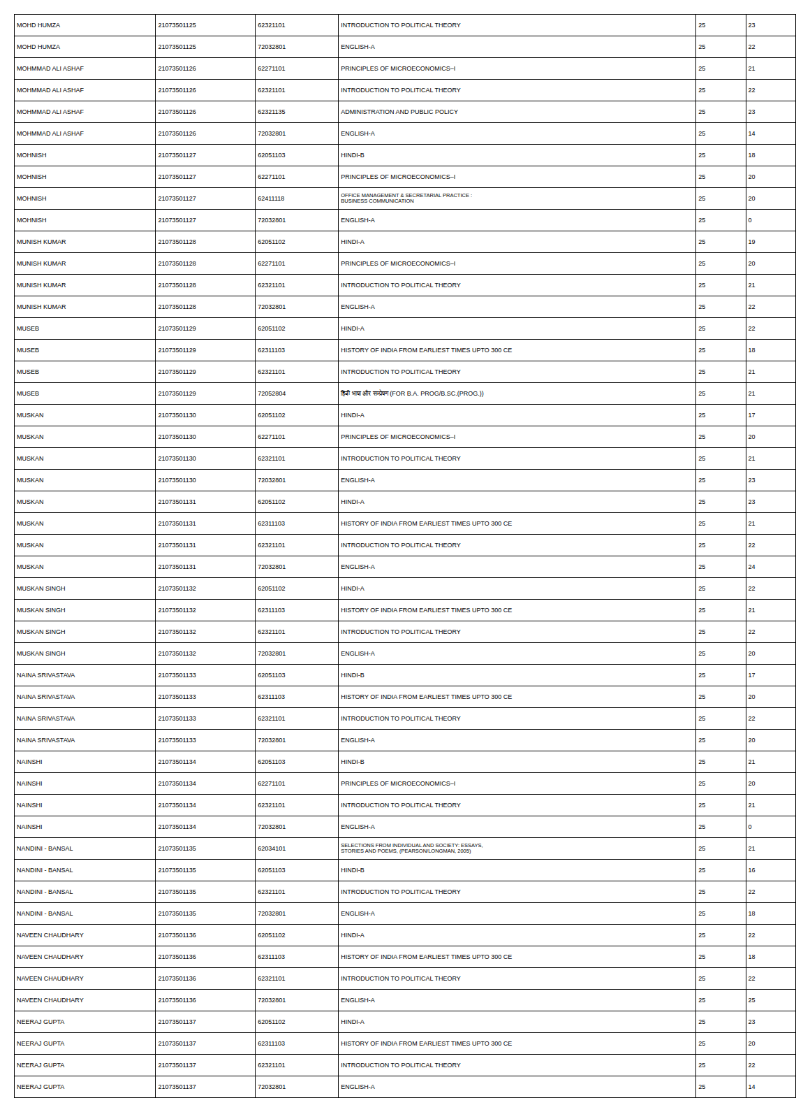| MOHD HUMZA | 21073501125 | 62321101 | INTRODUCTION TO POLITICAL THEORY | 25 | 23 |
| MOHD HUMZA | 21073501125 | 72032801 | ENGLISH-A | 25 | 22 |
| MOHMMAD ALI ASHAF | 21073501126 | 62271101 | PRINCIPLES OF MICROECONOMICS–I | 25 | 21 |
| MOHMMAD ALI ASHAF | 21073501126 | 62321101 | INTRODUCTION TO POLITICAL THEORY | 25 | 22 |
| MOHMMAD ALI ASHAF | 21073501126 | 62321135 | ADMINISTRATION AND PUBLIC POLICY | 25 | 23 |
| MOHMMAD ALI ASHAF | 21073501126 | 72032801 | ENGLISH-A | 25 | 14 |
| MOHNISH | 21073501127 | 62051103 | HINDI-B | 25 | 18 |
| MOHNISH | 21073501127 | 62271101 | PRINCIPLES OF MICROECONOMICS–I | 25 | 20 |
| MOHNISH | 21073501127 | 62411118 | OFFICE MANAGEMENT & SECRETARIAL PRACTICE : BUSINESS COMMUNICATION | 25 | 20 |
| MOHNISH | 21073501127 | 72032801 | ENGLISH-A | 25 | 0 |
| MUNISH KUMAR | 21073501128 | 62051102 | HINDI-A | 25 | 19 |
| MUNISH KUMAR | 21073501128 | 62271101 | PRINCIPLES OF MICROECONOMICS–I | 25 | 20 |
| MUNISH KUMAR | 21073501128 | 62321101 | INTRODUCTION TO POLITICAL THEORY | 25 | 21 |
| MUNISH KUMAR | 21073501128 | 72032801 | ENGLISH-A | 25 | 22 |
| MUSEB | 21073501129 | 62051102 | HINDI-A | 25 | 22 |
| MUSEB | 21073501129 | 62311103 | HISTORY OF INDIA FROM EARLIEST TIMES UPTO 300 CE | 25 | 18 |
| MUSEB | 21073501129 | 62321101 | INTRODUCTION TO POLITICAL THEORY | 25 | 21 |
| MUSEB | 21073501129 | 72052804 | हिंदी भाषा और सम्प्रेषण (FOR B.A. PROG/B.SC.(PROG.)) | 25 | 21 |
| MUSKAN | 21073501130 | 62051102 | HINDI-A | 25 | 17 |
| MUSKAN | 21073501130 | 62271101 | PRINCIPLES OF MICROECONOMICS–I | 25 | 20 |
| MUSKAN | 21073501130 | 62321101 | INTRODUCTION TO POLITICAL THEORY | 25 | 21 |
| MUSKAN | 21073501130 | 72032801 | ENGLISH-A | 25 | 23 |
| MUSKAN | 21073501131 | 62051102 | HINDI-A | 25 | 23 |
| MUSKAN | 21073501131 | 62311103 | HISTORY OF INDIA FROM EARLIEST TIMES UPTO 300 CE | 25 | 21 |
| MUSKAN | 21073501131 | 62321101 | INTRODUCTION TO POLITICAL THEORY | 25 | 22 |
| MUSKAN | 21073501131 | 72032801 | ENGLISH-A | 25 | 24 |
| MUSKAN SINGH | 21073501132 | 62051102 | HINDI-A | 25 | 22 |
| MUSKAN SINGH | 21073501132 | 62311103 | HISTORY OF INDIA FROM EARLIEST TIMES UPTO 300 CE | 25 | 21 |
| MUSKAN SINGH | 21073501132 | 62321101 | INTRODUCTION TO POLITICAL THEORY | 25 | 22 |
| MUSKAN SINGH | 21073501132 | 72032801 | ENGLISH-A | 25 | 20 |
| NAINA SRIVASTAVA | 21073501133 | 62051103 | HINDI-B | 25 | 17 |
| NAINA SRIVASTAVA | 21073501133 | 62311103 | HISTORY OF INDIA FROM EARLIEST TIMES UPTO 300 CE | 25 | 20 |
| NAINA SRIVASTAVA | 21073501133 | 62321101 | INTRODUCTION TO POLITICAL THEORY | 25 | 22 |
| NAINA SRIVASTAVA | 21073501133 | 72032801 | ENGLISH-A | 25 | 20 |
| NAINSHI | 21073501134 | 62051103 | HINDI-B | 25 | 21 |
| NAINSHI | 21073501134 | 62271101 | PRINCIPLES OF MICROECONOMICS–I | 25 | 20 |
| NAINSHI | 21073501134 | 62321101 | INTRODUCTION TO POLITICAL THEORY | 25 | 21 |
| NAINSHI | 21073501134 | 72032801 | ENGLISH-A | 25 | 0 |
| NANDINI - BANSAL | 21073501135 | 62034101 | SELECTIONS FROM INDIVIDUAL AND SOCIETY: ESSAYS, STORIES AND POEMS, (PEARSON/LONGMAN, 2005) | 25 | 21 |
| NANDINI - BANSAL | 21073501135 | 62051103 | HINDI-B | 25 | 16 |
| NANDINI - BANSAL | 21073501135 | 62321101 | INTRODUCTION TO POLITICAL THEORY | 25 | 22 |
| NANDINI - BANSAL | 21073501135 | 72032801 | ENGLISH-A | 25 | 18 |
| NAVEEN CHAUDHARY | 21073501136 | 62051102 | HINDI-A | 25 | 22 |
| NAVEEN CHAUDHARY | 21073501136 | 62311103 | HISTORY OF INDIA FROM EARLIEST TIMES UPTO 300 CE | 25 | 18 |
| NAVEEN CHAUDHARY | 21073501136 | 62321101 | INTRODUCTION TO POLITICAL THEORY | 25 | 22 |
| NAVEEN CHAUDHARY | 21073501136 | 72032801 | ENGLISH-A | 25 | 25 |
| NEERAJ GUPTA | 21073501137 | 62051102 | HINDI-A | 25 | 23 |
| NEERAJ GUPTA | 21073501137 | 62311103 | HISTORY OF INDIA FROM EARLIEST TIMES UPTO 300 CE | 25 | 20 |
| NEERAJ GUPTA | 21073501137 | 62321101 | INTRODUCTION TO POLITICAL THEORY | 25 | 22 |
| NEERAJ GUPTA | 21073501137 | 72032801 | ENGLISH-A | 25 | 14 |